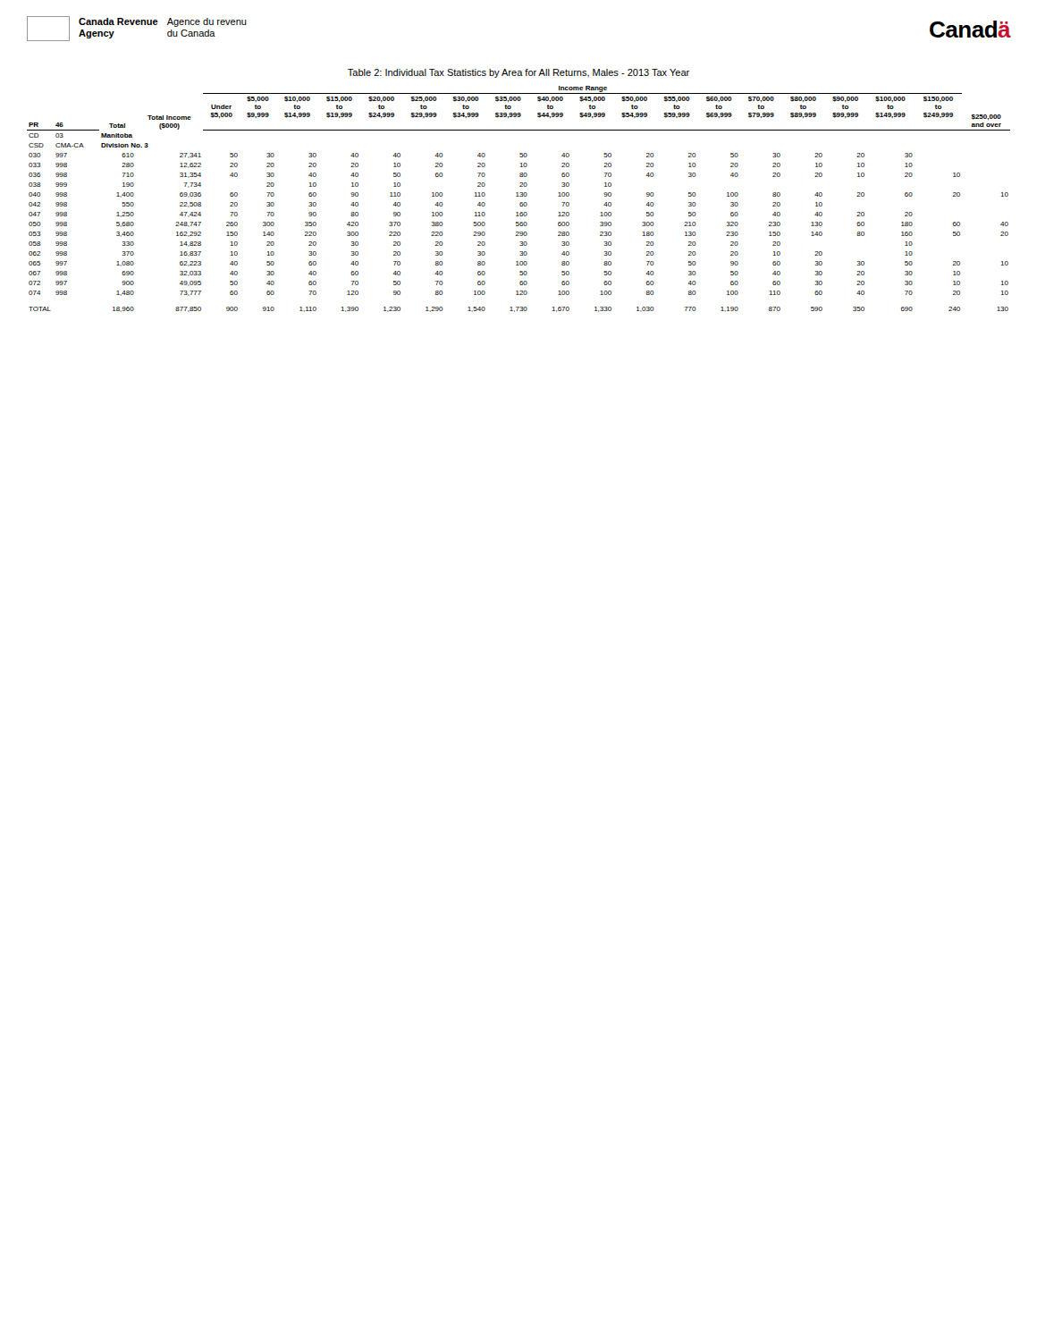Canada Revenue
Agency
Agence du revenu
du Canada
Canadä
Table 2: Individual Tax Statistics by Area for All Returns, Males - 2013 Tax Year
| | Income Range | |
| --- | --- | --- |
| | Total | Total Income ($000) | Under $5,000 | $5,000 to $9,999 | $10,000 to $14,999 | $15,000 to $19,999 | $20,000 to $24,999 | $25,000 to $29,999 | $30,000 to $34,999 | $35,000 to $39,999 | $40,000 to $44,999 | $45,000 to $49,999 | $50,000 to $54,999 | $55,000 to $59,999 | $60,000 to $69,999 | $70,000 to $79,999 | $80,000 to $89,999 | $90,000 to $99,999 | $100,000 to $149,999 | $150,000 to $249,999 | $250,000 and over |
| PR | 46 | |
| CD | 03 | Manitoba |
| CSD | CMA-CA | Division No. 3 |
| 030 | 997 | 610 | 27,341 | 50 | 30 | 30 | 40 | 40 | 40 | 40 | 50 | 40 | 50 | 20 | 20 | 50 | 30 | 20 | 20 | 30 | | |
| 033 | 998 | 280 | 12,622 | 20 | 20 | 20 | 20 | 10 | 20 | 20 | 10 | 20 | 20 | 20 | 10 | 20 | 20 | 10 | 10 | 10 | | |
| 036 | 998 | 710 | 31,354 | 40 | 30 | 40 | 40 | 50 | 60 | 70 | 80 | 60 | 70 | 40 | 30 | 40 | 20 | 20 | 10 | 20 | 10 | |
| 038 | 999 | 190 | 7,734 | | 20 | 10 | 10 | 10 | | 20 | 20 | 30 | 10 | | | | | | | | | |
| 040 | 998 | 1,400 | 69,036 | 60 | 70 | 60 | 90 | 110 | 100 | 110 | 130 | 100 | 90 | 90 | 50 | 100 | 80 | 40 | 20 | 60 | 20 | 10 |
| 042 | 998 | 550 | 22,508 | 20 | 30 | 30 | 40 | 40 | 40 | 40 | 60 | 70 | 40 | 40 | 30 | 30 | 20 | 10 | | | | |
| 047 | 998 | 1,250 | 47,424 | 70 | 70 | 90 | 80 | 90 | 100 | 110 | 160 | 120 | 100 | 50 | 50 | 60 | 40 | 40 | 20 | 20 | | |
| 050 | 998 | 5,680 | 248,747 | 260 | 300 | 350 | 420 | 370 | 380 | 500 | 560 | 600 | 390 | 300 | 210 | 320 | 230 | 130 | 60 | 180 | 60 | 40 |
| 053 | 998 | 3,460 | 162,292 | 150 | 140 | 220 | 300 | 220 | 220 | 290 | 290 | 280 | 230 | 180 | 130 | 230 | 150 | 140 | 80 | 160 | 50 | 20 |
| 058 | 998 | 330 | 14,828 | 10 | 20 | 20 | 30 | 20 | 20 | 20 | 30 | 30 | 30 | 20 | 20 | 20 | 20 | | | 10 | | |
| 062 | 998 | 370 | 16,837 | 10 | 10 | 30 | 30 | 20 | 30 | 30 | 30 | 40 | 30 | 20 | 20 | 20 | 10 | 20 | | 10 | | |
| 065 | 997 | 1,080 | 62,223 | 40 | 50 | 60 | 40 | 70 | 80 | 80 | 100 | 80 | 80 | 70 | 50 | 90 | 60 | 30 | 30 | 50 | 20 | 10 |
| 067 | 998 | 690 | 32,033 | 40 | 30 | 40 | 60 | 40 | 40 | 60 | 50 | 50 | 50 | 40 | 30 | 50 | 40 | 30 | 20 | 30 | 10 | |
| 072 | 997 | 900 | 49,095 | 50 | 40 | 60 | 70 | 50 | 70 | 60 | 60 | 60 | 60 | 60 | 40 | 60 | 60 | 30 | 20 | 30 | 10 | 10 |
| 074 | 998 | 1,480 | 73,777 | 60 | 60 | 70 | 120 | 90 | 80 | 100 | 120 | 100 | 100 | 80 | 80 | 100 | 110 | 60 | 40 | 70 | 20 | 10 |
| TOTAL | 18,960 | 877,850 | 900 | 910 | 1,110 | 1,390 | 1,230 | 1,290 | 1,540 | 1,730 | 1,670 | 1,330 | 1,030 | 770 | 1,190 | 870 | 590 | 350 | 690 | 240 | 130 |